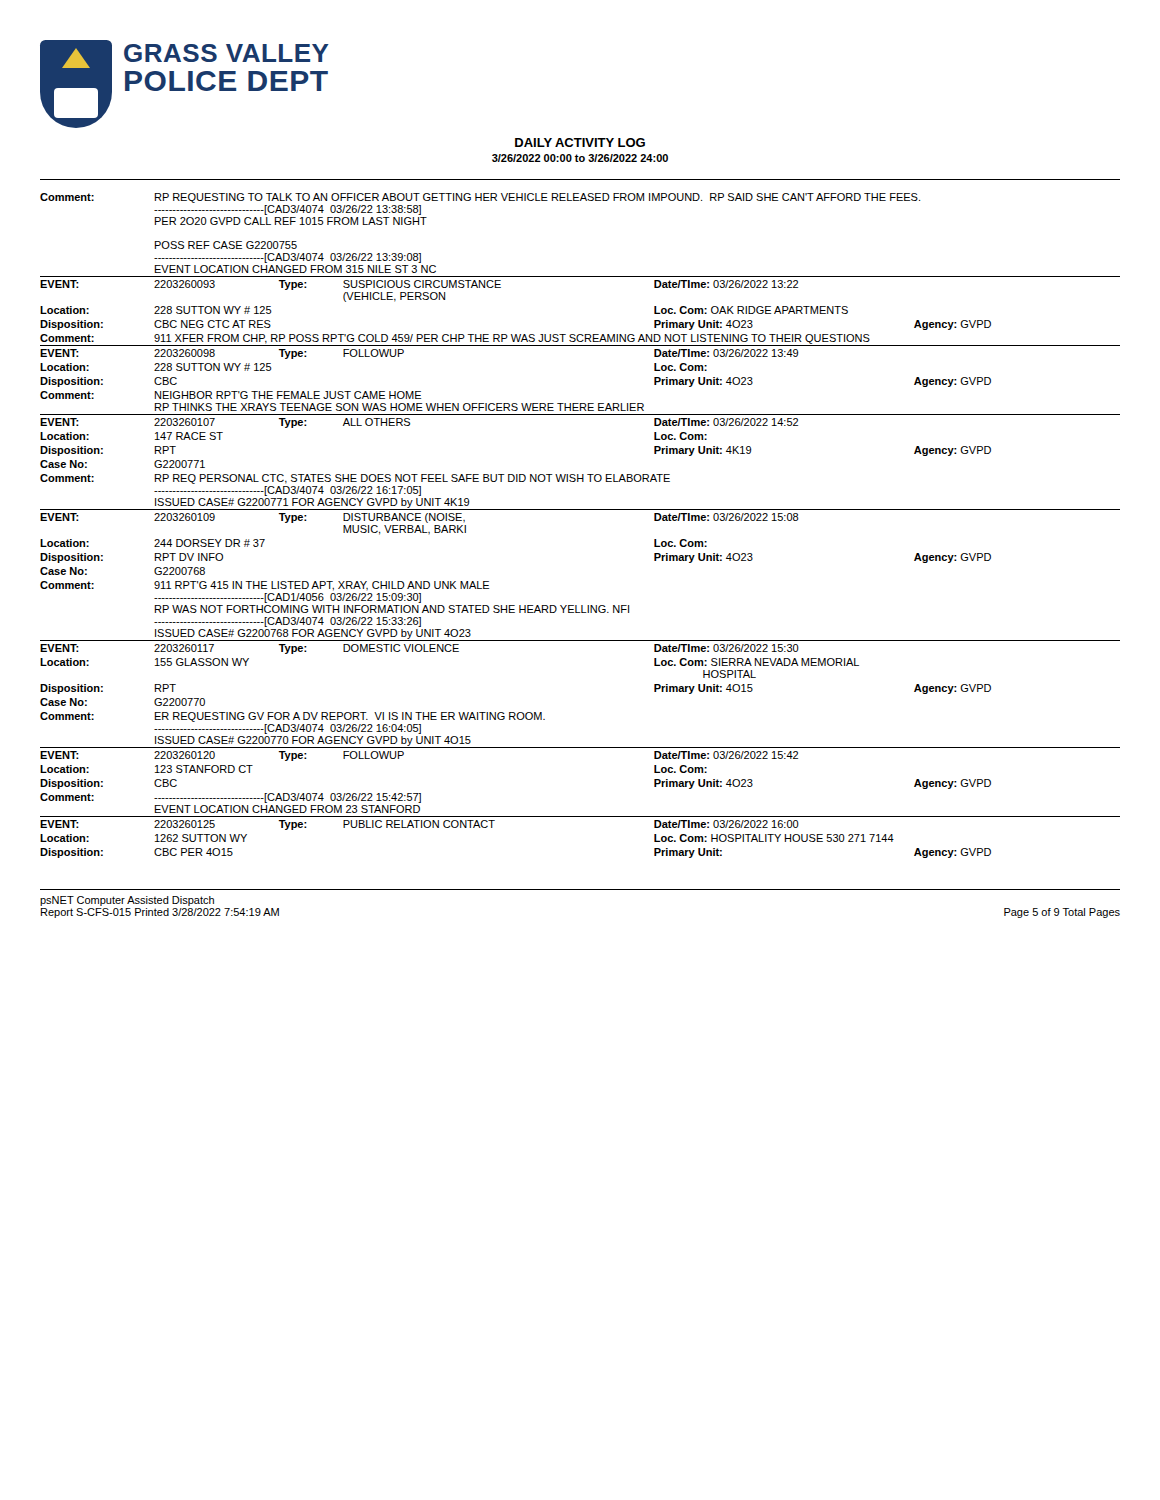GRASS VALLEY
POLICE DEPT
DAILY ACTIVITY LOG
3/26/2022 00:00 to 3/26/2022 24:00
| Comment: | RP REQUESTING TO TALK TO AN OFFICER ABOUT GETTING HER VEHICLE RELEASED FROM IMPOUND. RP SAID SHE CAN'T AFFORD THE FEES. ------------------------------[CAD3/4074 03/26/22 13:38:58] PER 2O20 GVPD CALL REF 1015 FROM LAST NIGHT POSS REF CASE G2200755 ------------------------------[CAD3/4074 03/26/22 13:39:08] EVENT LOCATION CHANGED FROM 315 NILE ST 3 NC |
| EVENT: | 2203260093 | Type: | SUSPICIOUS CIRCUMSTANCE (VEHICLE, PERSON | Date/TIme: 03/26/2022 13:22 |
| Location: | 228 SUTTON WY # 125 | Loc. Com: OAK RIDGE APARTMENTS |
| Disposition: | CBC NEG CTC AT RES | Primary Unit: 4O23 | Agency: GVPD |
| Comment: | 911 XFER FROM CHP, RP POSS RPT'G COLD 459/ PER CHP THE RP WAS JUST SCREAMING AND NOT LISTENING TO THEIR QUESTIONS |
| EVENT: | 2203260098 | Type: | FOLLOWUP | Date/TIme: 03/26/2022 13:49 |
| Location: | 228 SUTTON WY # 125 | Loc. Com: |
| Disposition: | CBC | Primary Unit: 4O23 | Agency: GVPD |
| Comment: | NEIGHBOR RPT'G THE FEMALE JUST CAME HOME RP THINKS THE XRAYS TEENAGE SON WAS HOME WHEN OFFICERS WERE THERE EARLIER |
| EVENT: | 2203260107 | Type: | ALL OTHERS | Date/TIme: 03/26/2022 14:52 |
| Location: | 147 RACE ST | Loc. Com: |
| Disposition: | RPT | Primary Unit: 4K19 | Agency: GVPD |
| Case No: | G2200771 |
| Comment: | RP REQ PERSONAL CTC, STATES SHE DOES NOT FEEL SAFE BUT DID NOT WISH TO ELABORATE ------------------------------[CAD3/4074 03/26/22 16:17:05] ISSUED CASE# G2200771 FOR AGENCY GVPD by UNIT 4K19 |
| EVENT: | 2203260109 | Type: | DISTURBANCE (NOISE, MUSIC, VERBAL, BARKI | Date/TIme: 03/26/2022 15:08 |
| Location: | 244 DORSEY DR # 37 | Loc. Com: |
| Disposition: | RPT DV INFO | Primary Unit: 4O23 | Agency: GVPD |
| Case No: | G2200768 |
| Comment: | 911 RPT'G 415 IN THE LISTED APT, XRAY, CHILD AND UNK MALE ------------------------------[CAD1/4056 03/26/22 15:09:30] RP WAS NOT FORTHCOMING WITH INFORMATION AND STATED SHE HEARD YELLING. NFI ------------------------------[CAD3/4074 03/26/22 15:33:26] ISSUED CASE# G2200768 FOR AGENCY GVPD by UNIT 4O23 |
| EVENT: | 2203260117 | Type: | DOMESTIC VIOLENCE | Date/TIme: 03/26/2022 15:30 |
| Location: | 155 GLASSON WY | Loc. Com: SIERRA NEVADA MEMORIAL HOSPITAL |
| Disposition: | RPT | Primary Unit: 4O15 | Agency: GVPD |
| Case No: | G2200770 |
| Comment: | ER REQUESTING GV FOR A DV REPORT. VI IS IN THE ER WAITING ROOM. ------------------------------[CAD3/4074 03/26/22 16:04:05] ISSUED CASE# G2200770 FOR AGENCY GVPD by UNIT 4O15 |
| EVENT: | 2203260120 | Type: | FOLLOWUP | Date/TIme: 03/26/2022 15:42 |
| Location: | 123 STANFORD CT | Loc. Com: |
| Disposition: | CBC | Primary Unit: 4O23 | Agency: GVPD |
| Comment: | ------------------------------[CAD3/4074 03/26/22 15:42:57] EVENT LOCATION CHANGED FROM 23 STANFORD |
| EVENT: | 2203260125 | Type: | PUBLIC RELATION CONTACT | Date/TIme: 03/26/2022 16:00 |
| Location: | 1262 SUTTON WY | Loc. Com: HOSPITALITY HOUSE 530 271 7144 |
| Disposition: | CBC PER 4O15 | Primary Unit: | Agency: GVPD |
psNET Computer Assisted Dispatch
Report S-CFS-015 Printed 3/28/2022 7:54:19 AM
Page 5 of 9 Total Pages